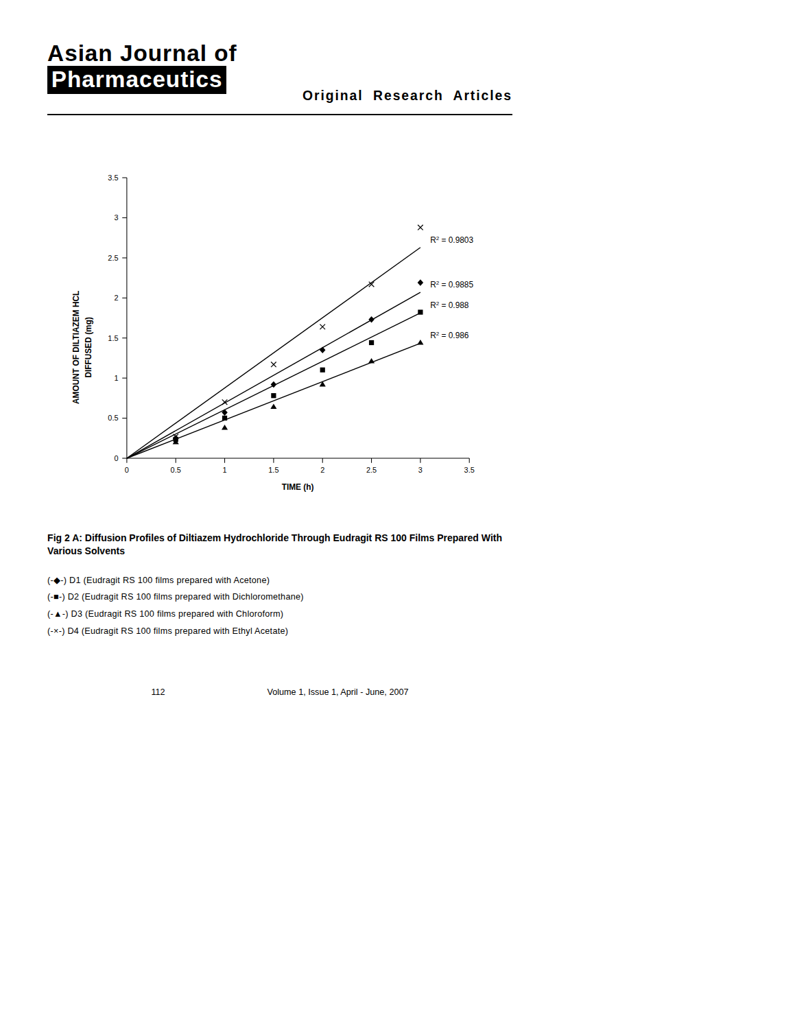Asian Journal of Pharmaceutics
Original Research Articles
AMOUNT OF DILTIAZEM HCL DIFFUSED (mg) 0 0.5 1 1.5 2 2.5 3 3.5 0 0.5 1 1.5 2 2.5 3 3.5 TIME (h) R2 = 0.9803 R2 = 0.9885 R2 = 0.988 R2 = 0.986
Fig 2 A: Diffusion Profiles of Diltiazem Hydrochloride Through Eudragit RS 100 Films Prepared With Various Solvents
(-◆-) D1 (Eudragit RS 100 films prepared with Acetone)
(-■-) D2 (Eudragit RS 100 films prepared with Dichloromethane)
(-▲-) D3 (Eudragit RS 100 films prepared with Chloroform)
(-×-) D4 (Eudragit RS 100 films prepared with Ethyl Acetate)
112 Volume 1, Issue 1, April - June, 2007